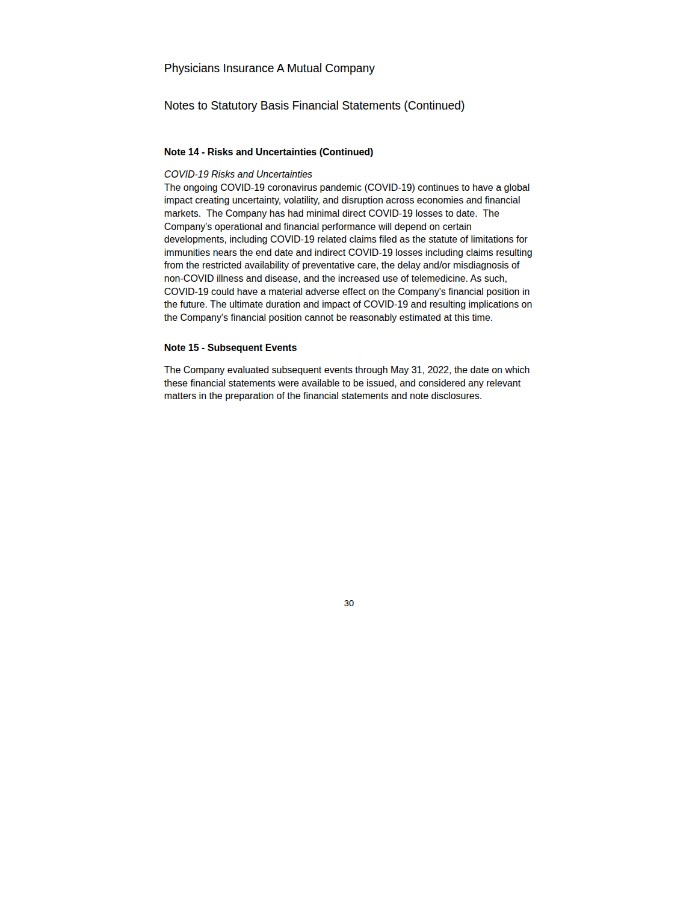Physicians Insurance A Mutual Company
Notes to Statutory Basis Financial Statements (Continued)
Note 14 - Risks and Uncertainties (Continued)
COVID-19 Risks and Uncertainties
The ongoing COVID-19 coronavirus pandemic (COVID-19) continues to have a global impact creating uncertainty, volatility, and disruption across economies and financial markets. The Company has had minimal direct COVID-19 losses to date. The Company's operational and financial performance will depend on certain developments, including COVID-19 related claims filed as the statute of limitations for immunities nears the end date and indirect COVID-19 losses including claims resulting from the restricted availability of preventative care, the delay and/or misdiagnosis of non-COVID illness and disease, and the increased use of telemedicine. As such, COVID-19 could have a material adverse effect on the Company's financial position in the future. The ultimate duration and impact of COVID-19 and resulting implications on the Company's financial position cannot be reasonably estimated at this time.
Note 15 - Subsequent Events
The Company evaluated subsequent events through May 31, 2022, the date on which these financial statements were available to be issued, and considered any relevant matters in the preparation of the financial statements and note disclosures.
30